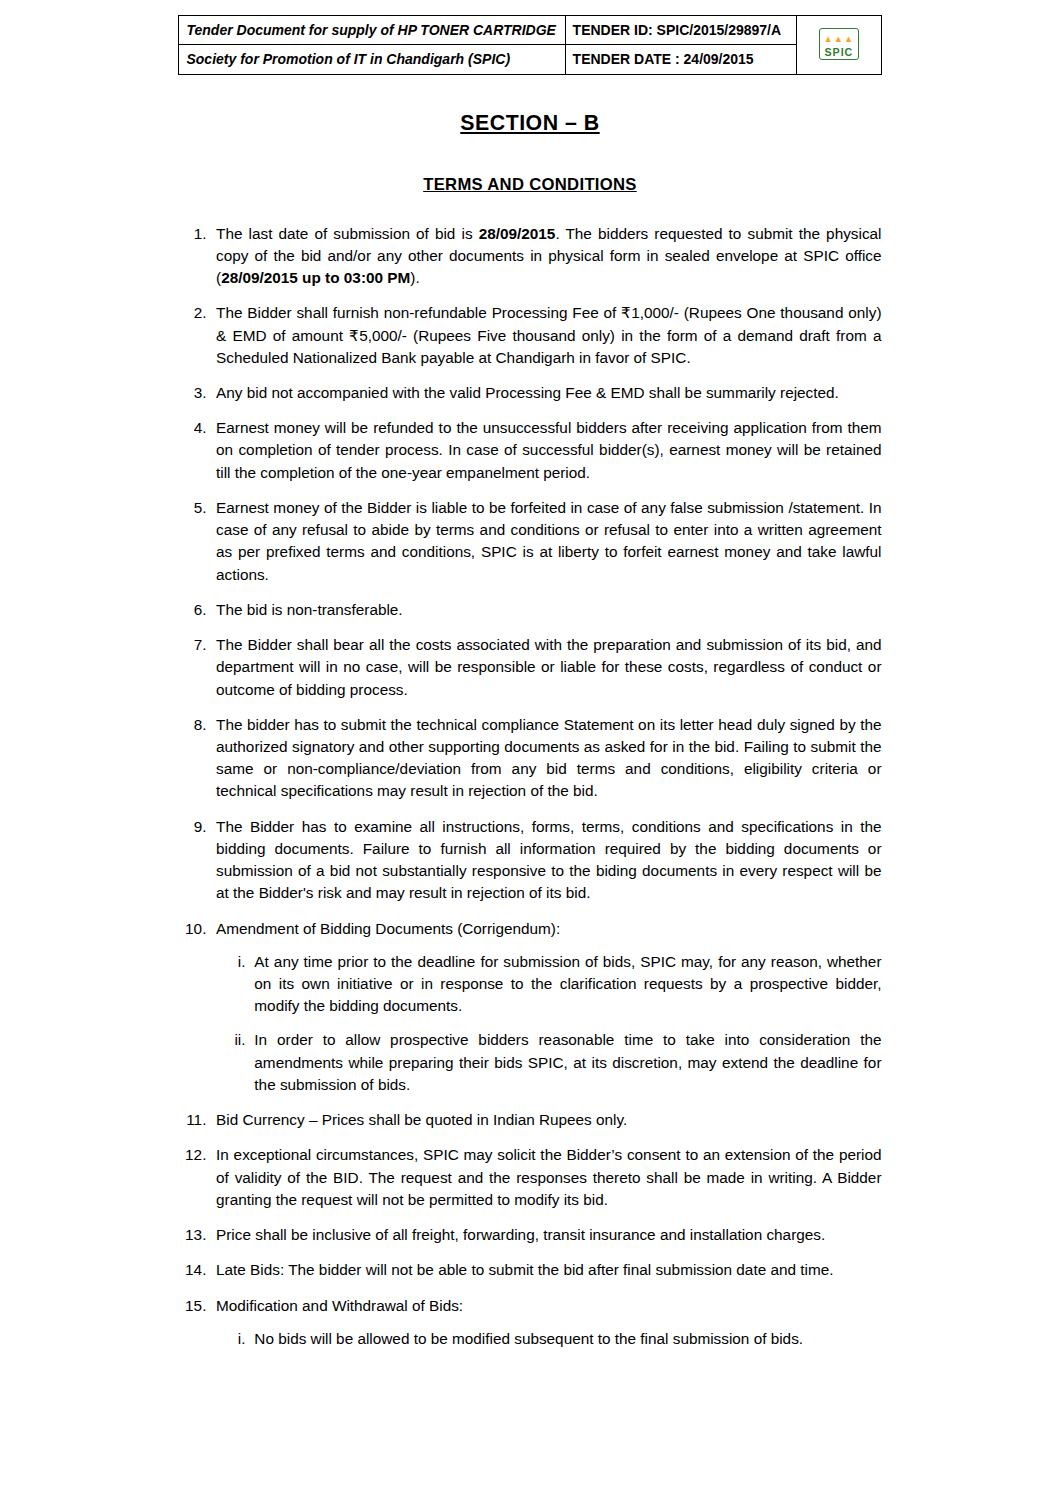| Tender Document for supply of HP TONER CARTRIDGE | TENDER ID: SPIC/2015/29897/A | ▲▲▲ SPIC |
| Society for Promotion of IT in Chandigarh (SPIC) | TENDER DATE : 24/09/2015 |
SECTION – B
TERMS AND CONDITIONS
The last date of submission of bid is 28/09/2015. The bidders requested to submit the physical copy of the bid and/or any other documents in physical form in sealed envelope at SPIC office (28/09/2015 up to 03:00 PM).
The Bidder shall furnish non-refundable Processing Fee of ₹1,000/- (Rupees One thousand only) & EMD of amount ₹5,000/- (Rupees Five thousand only) in the form of a demand draft from a Scheduled Nationalized Bank payable at Chandigarh in favor of SPIC.
Any bid not accompanied with the valid Processing Fee & EMD shall be summarily rejected.
Earnest money will be refunded to the unsuccessful bidders after receiving application from them on completion of tender process. In case of successful bidder(s), earnest money will be retained till the completion of the one-year empanelment period.
Earnest money of the Bidder is liable to be forfeited in case of any false submission /statement. In case of any refusal to abide by terms and conditions or refusal to enter into a written agreement as per prefixed terms and conditions, SPIC is at liberty to forfeit earnest money and take lawful actions.
The bid is non-transferable.
The Bidder shall bear all the costs associated with the preparation and submission of its bid, and department will in no case, will be responsible or liable for these costs, regardless of conduct or outcome of bidding process.
The bidder has to submit the technical compliance Statement on its letter head duly signed by the authorized signatory and other supporting documents as asked for in the bid. Failing to submit the same or non-compliance/deviation from any bid terms and conditions, eligibility criteria or technical specifications may result in rejection of the bid.
The Bidder has to examine all instructions, forms, terms, conditions and specifications in the bidding documents. Failure to furnish all information required by the bidding documents or submission of a bid not substantially responsive to the biding documents in every respect will be at the Bidder's risk and may result in rejection of its bid.
Amendment of Bidding Documents (Corrigendum):
At any time prior to the deadline for submission of bids, SPIC may, for any reason, whether on its own initiative or in response to the clarification requests by a prospective bidder, modify the bidding documents.
In order to allow prospective bidders reasonable time to take into consideration the amendments while preparing their bids SPIC, at its discretion, may extend the deadline for the submission of bids.
Bid Currency – Prices shall be quoted in Indian Rupees only.
In exceptional circumstances, SPIC may solicit the Bidder’s consent to an extension of the period of validity of the BID. The request and the responses thereto shall be made in writing. A Bidder granting the request will not be permitted to modify its bid.
Price shall be inclusive of all freight, forwarding, transit insurance and installation charges.
Late Bids: The bidder will not be able to submit the bid after final submission date and time.
Modification and Withdrawal of Bids:
No bids will be allowed to be modified subsequent to the final submission of bids.